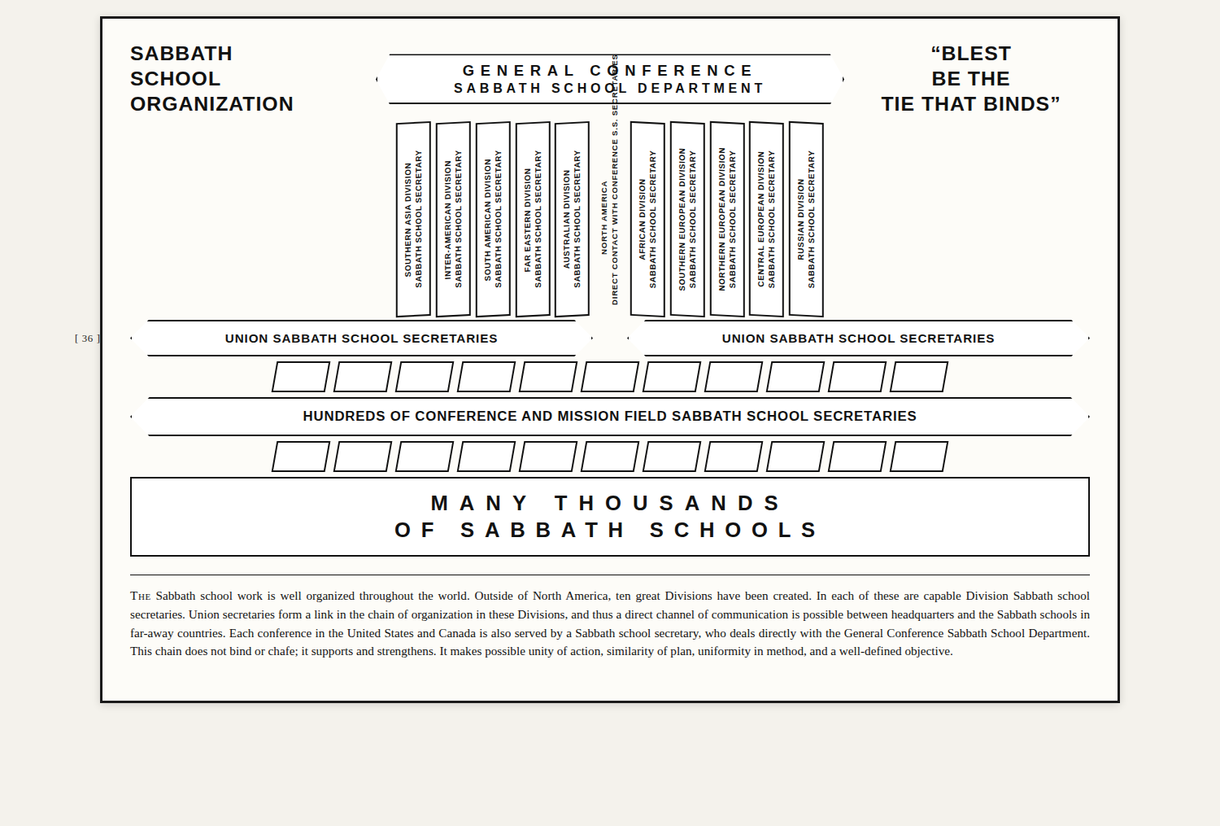[ 36 ]
Sabbath
School
Organization
GENERAL CONFERENCE
SABBATH SCHOOL DEPARTMENT
“Blest
be the
tie that binds”
SOUTHERN ASIA DIVISIONSABBATH SCHOOL SECRETARY
INTER-AMERICAN DIVISIONSABBATH SCHOOL SECRETARY
SOUTH AMERICAN DIVISIONSABBATH SCHOOL SECRETARY
FAR EASTERN DIVISIONSABBATH SCHOOL SECRETARY
AUSTRALIAN DIVISIONSABBATH SCHOOL SECRETARY
NORTH AMERICADIRECT CONTACT WITH CONFERENCE S.S. SECRETARIES
AFRICAN DIVISIONSABBATH SCHOOL SECRETARY
SOUTHERN EUROPEAN DIVISIONSABBATH SCHOOL SECRETARY
NORTHERN EUROPEAN DIVISIONSABBATH SCHOOL SECRETARY
CENTRAL EUROPEAN DIVISIONSABBATH SCHOOL SECRETARY
RUSSIAN DIVISIONSABBATH SCHOOL SECRETARY
UNION SABBATH SCHOOL SECRETARIES
UNION SABBATH SCHOOL SECRETARIES
HUNDREDS OF CONFERENCE AND MISSION FIELD SABBATH SCHOOL SECRETARIES
MANY THOUSANDS
OF SABBATH SCHOOLS
The Sabbath school work is well organized throughout the world. Outside of North America, ten great Divisions have been created. In each of these are capable Division Sabbath school secretaries. Union secretaries form a link in the chain of organization in these Divisions, and thus a direct channel of communication is possible between headquarters and the Sabbath schools in far-away countries. Each conference in the United States and Canada is also served by a Sabbath school secretary, who deals directly with the General Conference Sabbath School Department. This chain does not bind or chafe; it supports and strengthens. It makes possible unity of action, similarity of plan, uniformity in method, and a well-defined objective.